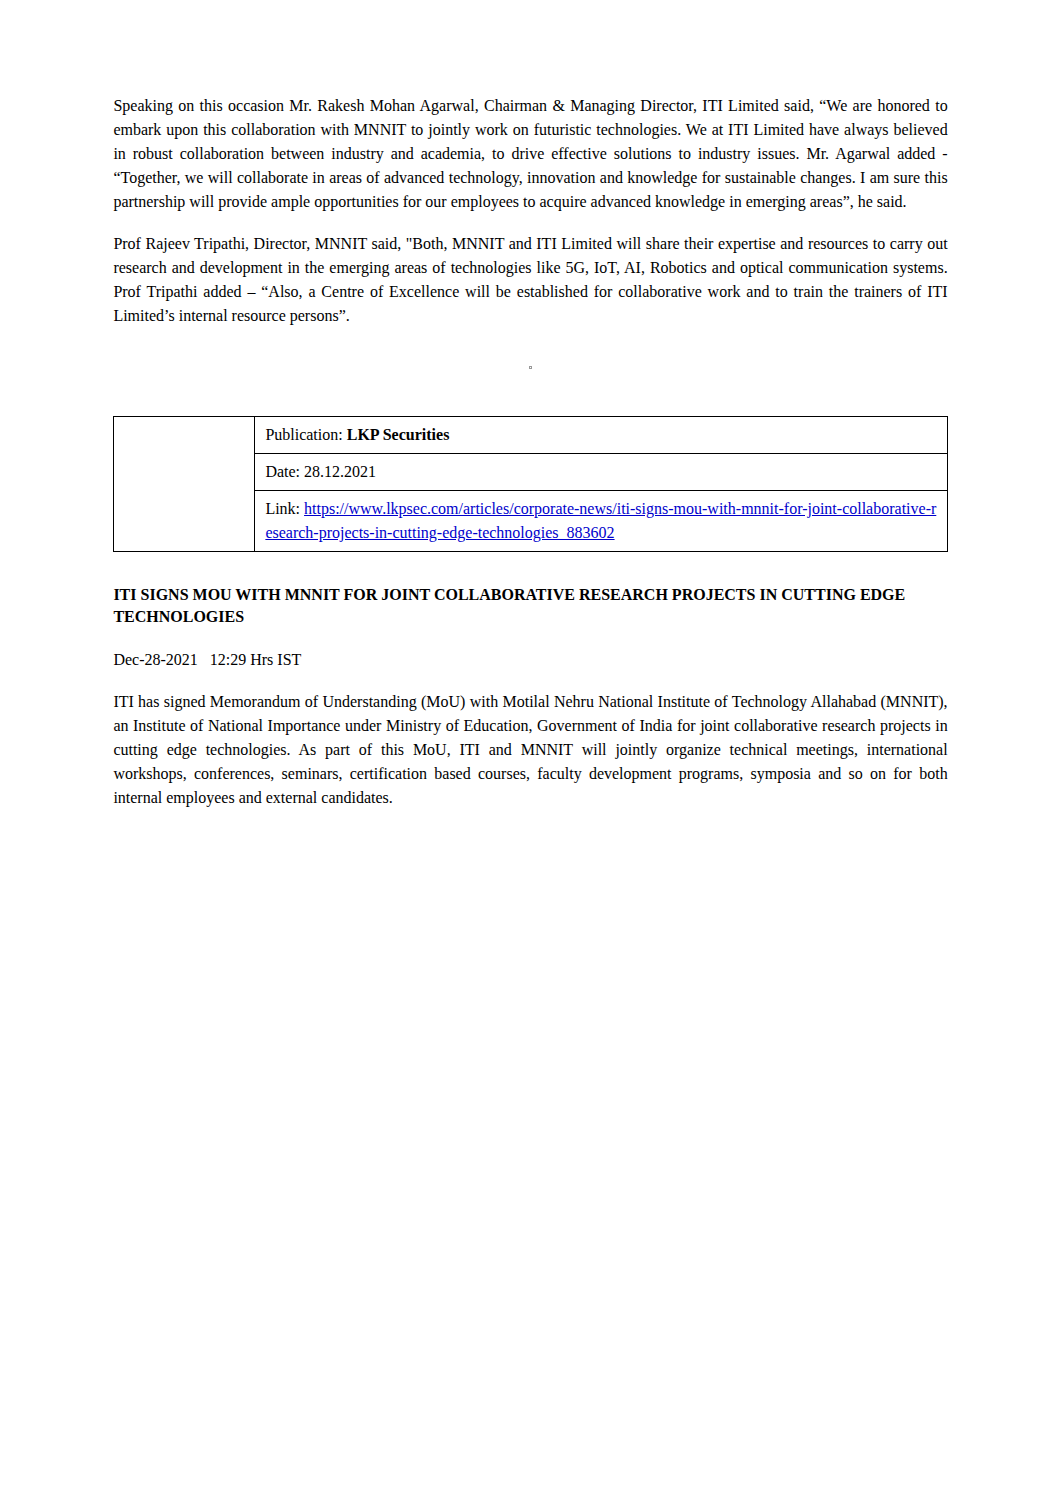Speaking on this occasion Mr. Rakesh Mohan Agarwal, Chairman & Managing Director, ITI Limited said, “We are honored to embark upon this collaboration with MNNIT to jointly work on futuristic technologies. We at ITI Limited have always believed in robust collaboration between industry and academia, to drive effective solutions to industry issues. Mr. Agarwal added - “Together, we will collaborate in areas of advanced technology, innovation and knowledge for sustainable changes. I am sure this partnership will provide ample opportunities for our employees to acquire advanced knowledge in emerging areas”, he said.
Prof Rajeev Tripathi, Director, MNNIT said, "Both, MNNIT and ITI Limited will share their expertise and resources to carry out research and development in the emerging areas of technologies like 5G, IoT, AI, Robotics and optical communication systems. Prof Tripathi added – “Also, a Centre of Excellence will be established for collaborative work and to train the trainers of ITI Limited’s internal resource persons”.
| | Publication: LKP Securities |
| Date: 28.12.2021 |
| Link: https://www.lkpsec.com/articles/corporate-news/iti-signs-mou-with-mnnit-for-joint-collaborative-research-projects-in-cutting-edge-technologies_883602 |
ITI signs MoU with MNNIT for joint collaborative research projects in cutting edge technologies
Dec-28-2021 12:29 Hrs IST
ITI has signed Memorandum of Understanding (MoU) with Motilal Nehru National Institute of Technology Allahabad (MNNIT), an Institute of National Importance under Ministry of Education, Government of India for joint collaborative research projects in cutting edge technologies. As part of this MoU, ITI and MNNIT will jointly organize technical meetings, international workshops, conferences, seminars, certification based courses, faculty development programs, symposia and so on for both internal employees and external candidates.